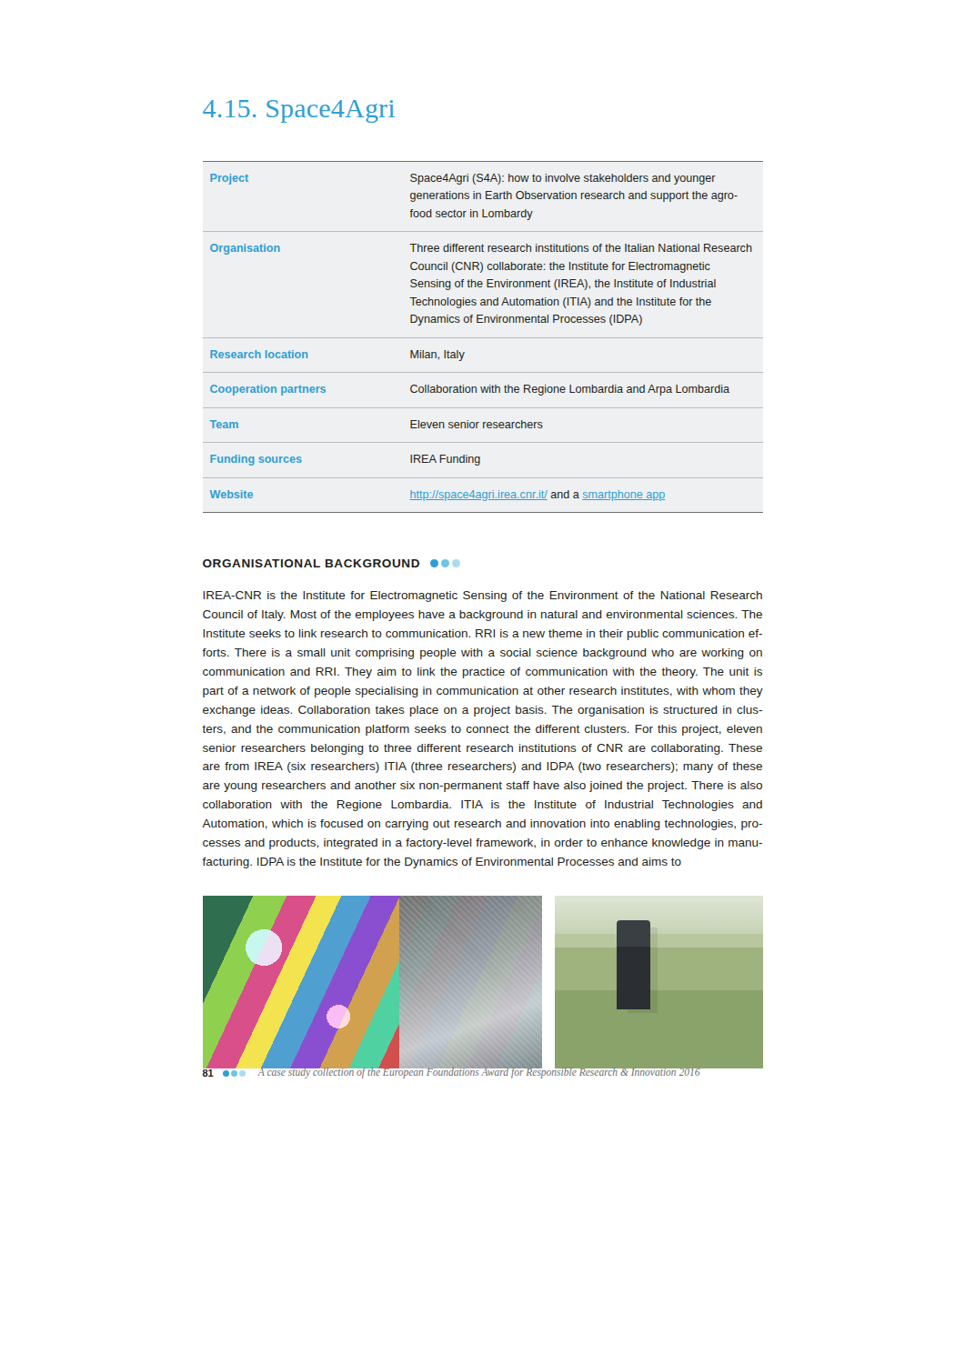4.15. Space4Agri
| Project | Space4Agri (S4A): how to involve stakeholders and younger generations in Earth Observation research and support the agro-food sector in Lombardy |
| Organisation | Three different research institutions of the Italian National Research Council (CNR) collaborate: the Institute for Electromagnetic Sensing of the Environment (IREA), the Institute of Industrial Technologies and Automation (ITIA) and the Institute for the Dynamics of Environmental Processes (IDPA) |
| Research location | Milan, Italy |
| Cooperation partners | Collaboration with the Regione Lombardia and Arpa Lombardia |
| Team | Eleven senior researchers |
| Funding sources | IREA Funding |
| Website | http://space4agri.irea.cnr.it/ and a smartphone app |
ORGANISATIONAL BACKGROUND
IREA-CNR is the Institute for Electromagnetic Sensing of the Environment of the National Research Council of Italy. Most of the employees have a background in natural and environmental sciences. The Institute seeks to link research to communication. RRI is a new theme in their public communication efforts. There is a small unit comprising people with a social science background who are working on communication and RRI. They aim to link the practice of communication with the theory. The unit is part of a network of people specialising in communication at other research institutes, with whom they exchange ideas. Collaboration takes place on a project basis. The organisation is structured in clusters, and the communication platform seeks to connect the different clusters. For this project, eleven senior researchers belonging to three different research institutions of CNR are collaborating. These are from IREA (six researchers) ITIA (three researchers) and IDPA (two researchers); many of these are young researchers and another six non-permanent staff have also joined the project. There is also collaboration with the Regione Lombardia. ITIA is the Institute of Industrial Technologies and Automation, which is focused on carrying out research and innovation into enabling technologies, processes and products, integrated in a factory-level framework, in order to enhance knowledge in manufacturing. IDPA is the Institute for the Dynamics of Environmental Processes and aims to
81 A case study collection of the European Foundations Award for Responsible Research & Innovation 2016